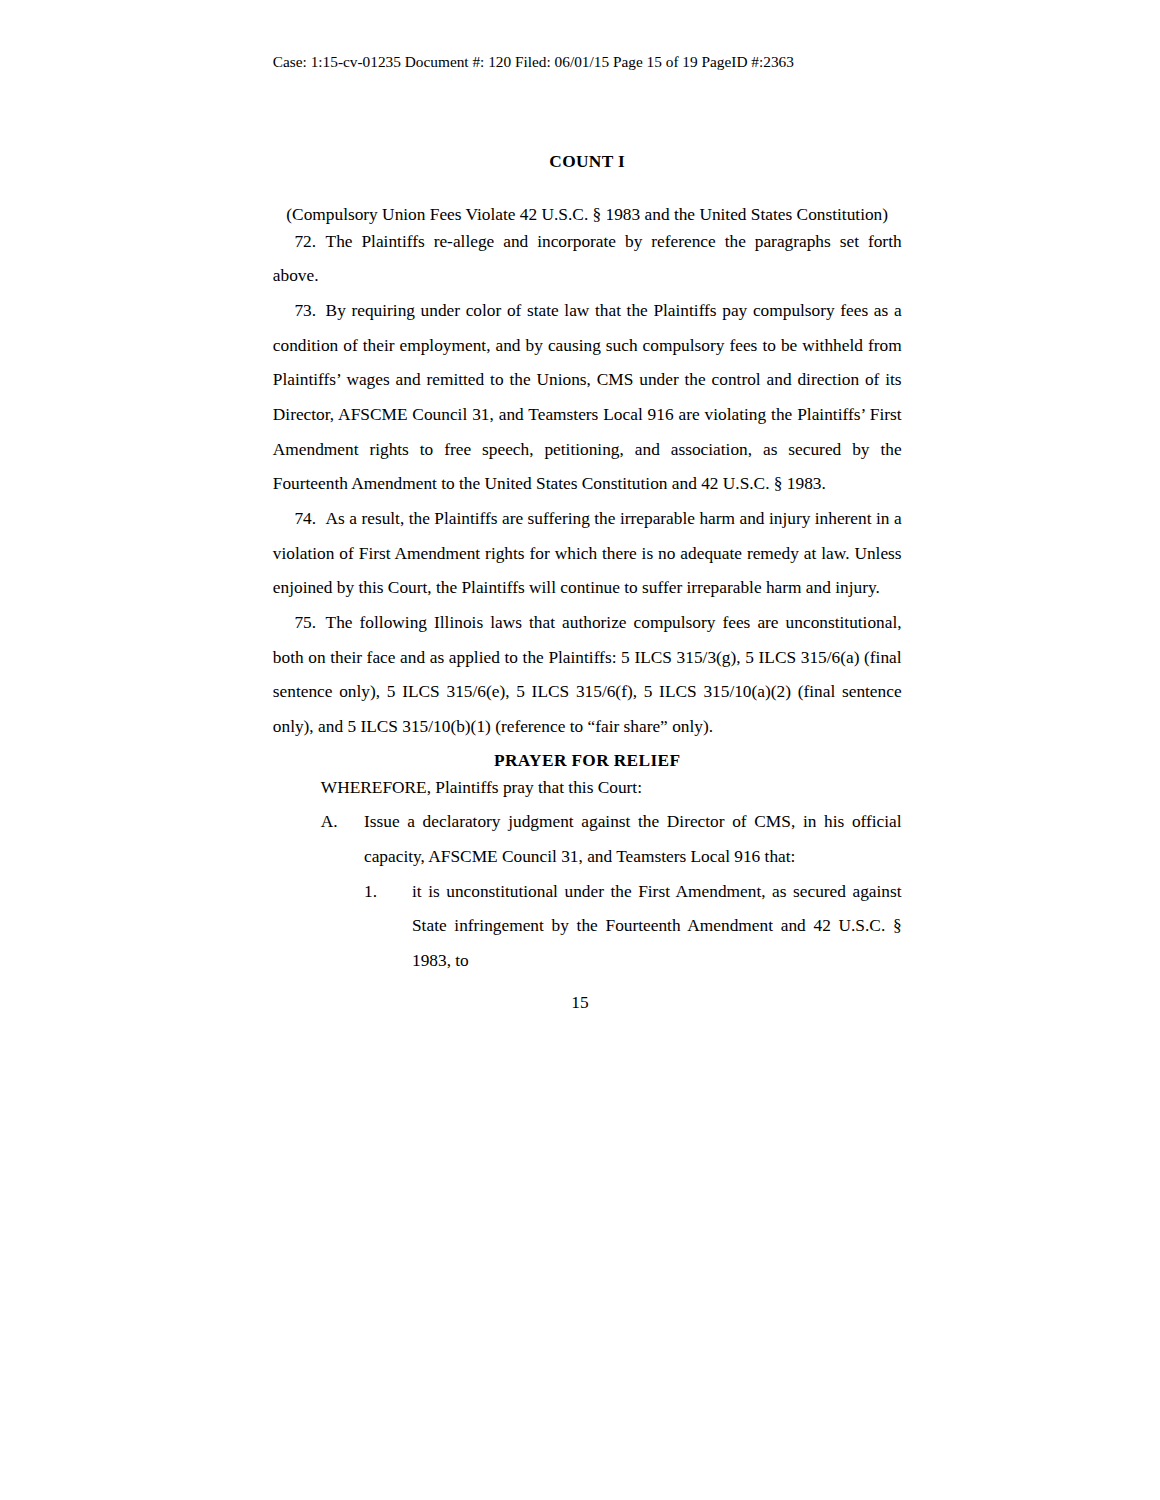Case: 1:15-cv-01235 Document #: 120 Filed: 06/01/15 Page 15 of 19 PageID #:2363
COUNT I
(Compulsory Union Fees Violate 42 U.S.C. § 1983 and the United States Constitution)
72. The Plaintiffs re-allege and incorporate by reference the paragraphs set forth above.
73. By requiring under color of state law that the Plaintiffs pay compulsory fees as a condition of their employment, and by causing such compulsory fees to be withheld from Plaintiffs’ wages and remitted to the Unions, CMS under the control and direction of its Director, AFSCME Council 31, and Teamsters Local 916 are violating the Plaintiffs’ First Amendment rights to free speech, petitioning, and association, as secured by the Fourteenth Amendment to the United States Constitution and 42 U.S.C. § 1983.
74. As a result, the Plaintiffs are suffering the irreparable harm and injury inherent in a violation of First Amendment rights for which there is no adequate remedy at law. Unless enjoined by this Court, the Plaintiffs will continue to suffer irreparable harm and injury.
75. The following Illinois laws that authorize compulsory fees are unconstitutional, both on their face and as applied to the Plaintiffs: 5 ILCS 315/3(g), 5 ILCS 315/6(a) (final sentence only), 5 ILCS 315/6(e), 5 ILCS 315/6(f), 5 ILCS 315/10(a)(2) (final sentence only), and 5 ILCS 315/10(b)(1) (reference to “fair share” only).
PRAYER FOR RELIEF
WHEREFORE, Plaintiffs pray that this Court:
A. Issue a declaratory judgment against the Director of CMS, in his official capacity, AFSCME Council 31, and Teamsters Local 916 that:
1. it is unconstitutional under the First Amendment, as secured against State infringement by the Fourteenth Amendment and 42 U.S.C. § 1983, to
15